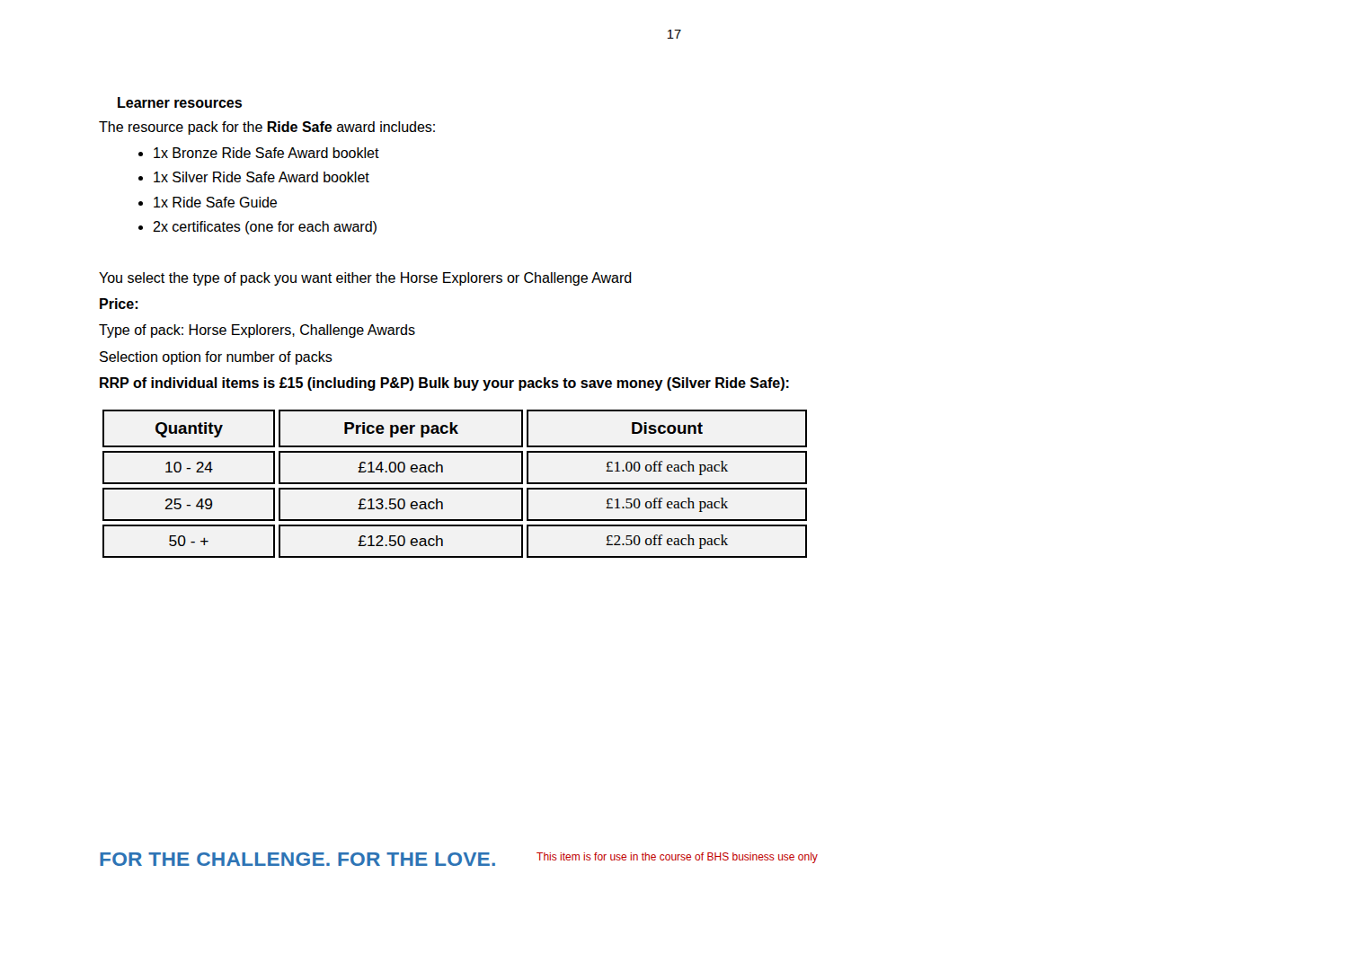17
Learner resources
The resource pack for the Ride Safe award includes:
1x Bronze Ride Safe Award booklet
1x Silver Ride Safe Award booklet
1x Ride Safe Guide
2x certificates (one for each award)
You select the type of pack you want either the Horse Explorers or Challenge Award
Price:
Type of pack: Horse Explorers, Challenge Awards
Selection option for number of packs
RRP of individual items is £15 (including P&P) Bulk buy your packs to save money (Silver Ride Safe):
| Quantity | Price per pack | Discount |
| --- | --- | --- |
| 10 - 24 | £14.00 each | £1.00 off each pack |
| 25 - 49 | £13.50 each | £1.50 off each pack |
| 50 - + | £12.50 each | £2.50 off each pack |
FOR THE CHALLENGE. FOR THE LOVE. This item is for use in the course of BHS business use only